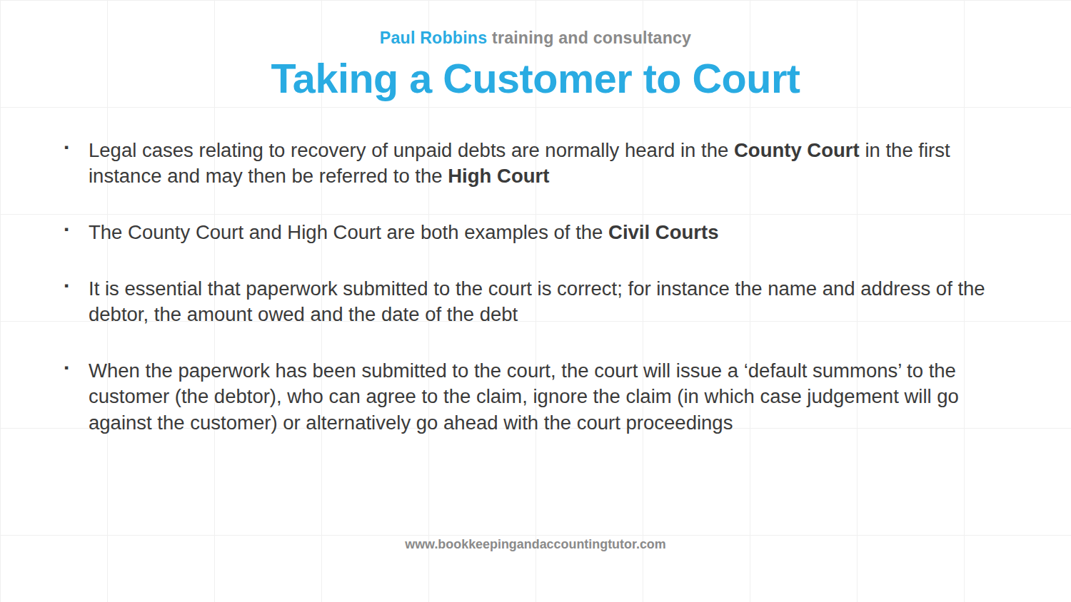Paul Robbins training and consultancy
Taking a Customer to Court
Legal cases relating to recovery of unpaid debts are normally heard in the County Court in the first instance and may then be referred to the High Court
The County Court and High Court are both examples of the Civil Courts
It is essential that paperwork submitted to the court is correct; for instance the name and address of the debtor, the amount owed and the date of the debt
When the paperwork has been submitted to the court, the court will issue a ‘default summons’ to the customer (the debtor), who can agree to the claim, ignore the claim (in which case judgement will go against the customer) or alternatively go ahead with the court proceedings
www.bookkeepingandaccountingtutor.com